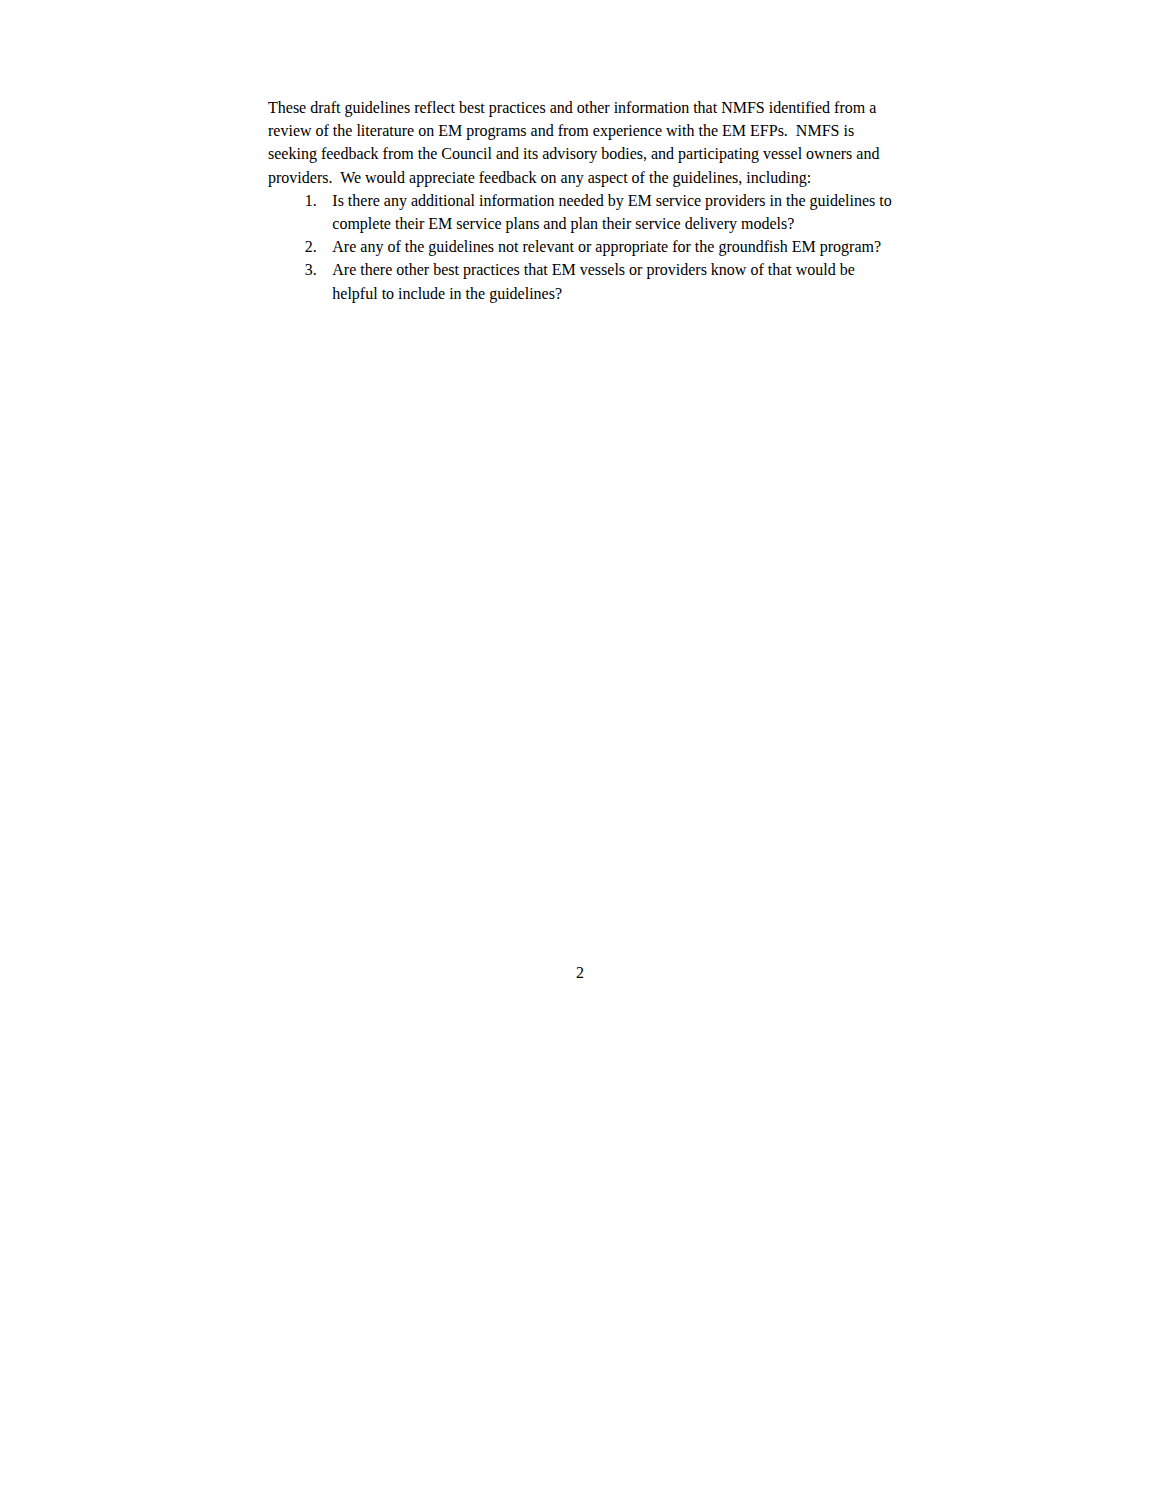These draft guidelines reflect best practices and other information that NMFS identified from a review of the literature on EM programs and from experience with the EM EFPs. NMFS is seeking feedback from the Council and its advisory bodies, and participating vessel owners and providers. We would appreciate feedback on any aspect of the guidelines, including:
Is there any additional information needed by EM service providers in the guidelines to complete their EM service plans and plan their service delivery models?
Are any of the guidelines not relevant or appropriate for the groundfish EM program?
Are there other best practices that EM vessels or providers know of that would be helpful to include in the guidelines?
2